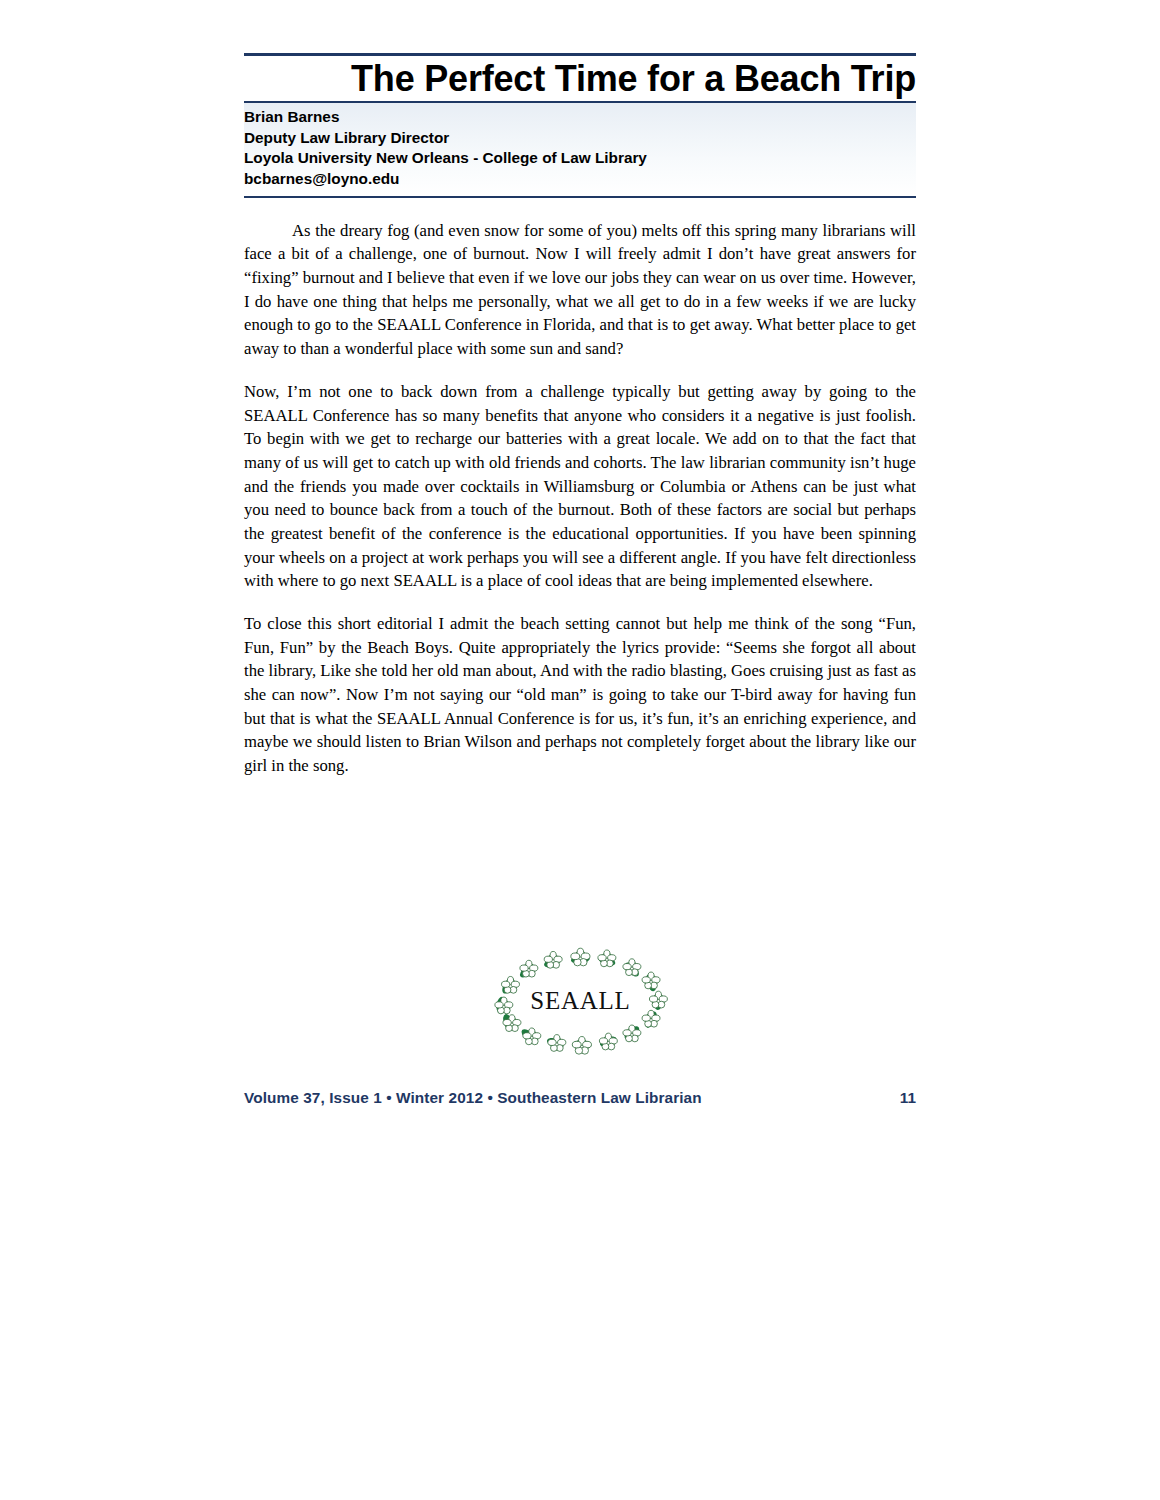The Perfect Time for a Beach Trip
Brian Barnes
Deputy Law Library Director
Loyola University New Orleans - College of Law Library
bcbarnes@loyno.edu
As the dreary fog (and even snow for some of you) melts off this spring many librarians will face a bit of a challenge, one of burnout. Now I will freely admit I don’t have great answers for “fixing” burnout and I believe that even if we love our jobs they can wear on us over time. However, I do have one thing that helps me personally, what we all get to do in a few weeks if we are lucky enough to go to the SEAALL Conference in Florida, and that is to get away. What better place to get away to than a wonderful place with some sun and sand?
Now, I’m not one to back down from a challenge typically but getting away by going to the SEAALL Conference has so many benefits that anyone who considers it a negative is just foolish. To begin with we get to recharge our batteries with a great locale. We add on to that the fact that many of us will get to catch up with old friends and cohorts. The law librarian community isn’t huge and the friends you made over cocktails in Williamsburg or Columbia or Athens can be just what you need to bounce back from a touch of the burnout. Both of these factors are social but perhaps the greatest benefit of the conference is the educational opportunities. If you have been spinning your wheels on a project at work perhaps you will see a different angle. If you have felt directionless with where to go next SEAALL is a place of cool ideas that are being implemented elsewhere.
To close this short editorial I admit the beach setting cannot but help me think of the song “Fun, Fun, Fun” by the Beach Boys. Quite appropriately the lyrics provide: “Seems she forgot all about the library, Like she told her old man about, And with the radio blasting, Goes cruising just as fast as she can now”. Now I’m not saying our “old man” is going to take our T-bird away for having fun but that is what the SEAALL Annual Conference is for us, it’s fun, it’s an enriching experience, and maybe we should listen to Brian Wilson and perhaps not completely forget about the library like our girl in the song.
SEAALL
Volume 37, Issue 1 • Winter 2012 • Southeastern Law Librarian
11